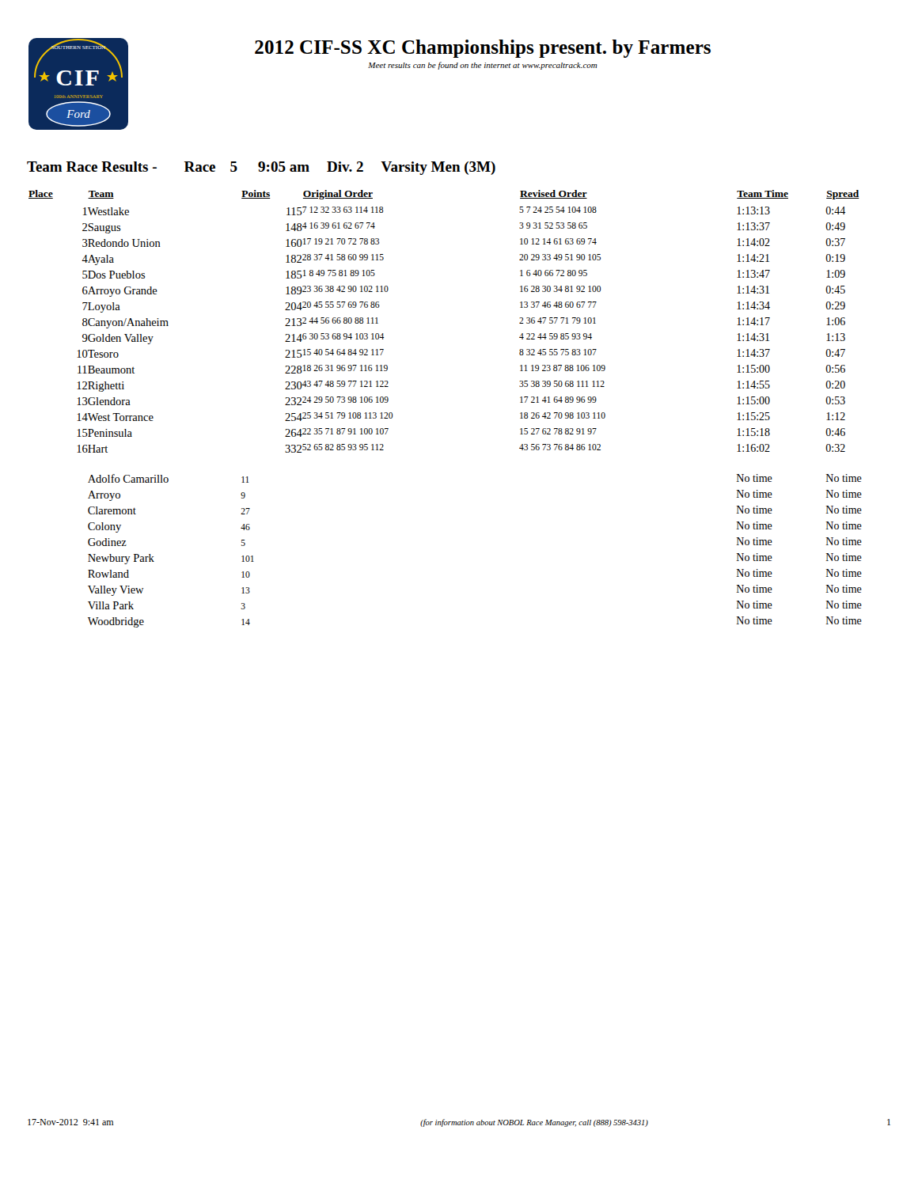SOUTHERN SECTION CIF 100th ANNIVERSARY Ford
2012 CIF-SS XC Championships present. by Farmers
Meet results can be found on the internet at www.precaltrack.com
Team Race Results - Race 5 9:05 am Div. 2 Varsity Men (3M)
| Place | Team | Points | Original Order | Revised Order | Team Time | Spread |
| --- | --- | --- | --- | --- | --- | --- |
| 1 | Westlake | 115 | 7 12 32 33 63 114 118 | 5 7 24 25 54 104 108 | 1:13:13 | 0:44 |
| 2 | Saugus | 148 | 4 16 39 61 62 67 74 | 3 9 31 52 53 58 65 | 1:13:37 | 0:49 |
| 3 | Redondo Union | 160 | 17 19 21 70 72 78 83 | 10 12 14 61 63 69 74 | 1:14:02 | 0:37 |
| 4 | Ayala | 182 | 28 37 41 58 60 99 115 | 20 29 33 49 51 90 105 | 1:14:21 | 0:19 |
| 5 | Dos Pueblos | 185 | 1 8 49 75 81 89 105 | 1 6 40 66 72 80 95 | 1:13:47 | 1:09 |
| 6 | Arroyo Grande | 189 | 23 36 38 42 90 102 110 | 16 28 30 34 81 92 100 | 1:14:31 | 0:45 |
| 7 | Loyola | 204 | 20 45 55 57 69 76 86 | 13 37 46 48 60 67 77 | 1:14:34 | 0:29 |
| 8 | Canyon/Anaheim | 213 | 2 44 56 66 80 88 111 | 2 36 47 57 71 79 101 | 1:14:17 | 1:06 |
| 9 | Golden Valley | 214 | 6 30 53 68 94 103 104 | 4 22 44 59 85 93 94 | 1:14:31 | 1:13 |
| 10 | Tesoro | 215 | 15 40 54 64 84 92 117 | 8 32 45 55 75 83 107 | 1:14:37 | 0:47 |
| 11 | Beaumont | 228 | 18 26 31 96 97 116 119 | 11 19 23 87 88 106 109 | 1:15:00 | 0:56 |
| 12 | Righetti | 230 | 43 47 48 59 77 121 122 | 35 38 39 50 68 111 112 | 1:14:55 | 0:20 |
| 13 | Glendora | 232 | 24 29 50 73 98 106 109 | 17 21 41 64 89 96 99 | 1:15:00 | 0:53 |
| 14 | West Torrance | 254 | 25 34 51 79 108 113 120 | 18 26 42 70 98 103 110 | 1:15:25 | 1:12 |
| 15 | Peninsula | 264 | 22 35 71 87 91 100 107 | 15 27 62 78 82 91 97 | 1:15:18 | 0:46 |
| 16 | Hart | 332 | 52 65 82 85 93 95 112 | 43 56 73 76 84 86 102 | 1:16:02 | 0:32 |
| | Adolfo Camarillo | 11 | | | No time | No time |
| | Arroyo | 9 | | | No time | No time |
| | Claremont | 27 | | | No time | No time |
| | Colony | 46 | | | No time | No time |
| | Godinez | 5 | | | No time | No time |
| | Newbury Park | 101 | | | No time | No time |
| | Rowland | 10 | | | No time | No time |
| | Valley View | 13 | | | No time | No time |
| | Villa Park | 3 | | | No time | No time |
| | Woodbridge | 14 | | | No time | No time |
17-Nov-2012 9:41 am
(for information about NOBOL Race Manager, call (888) 598-3431)
1